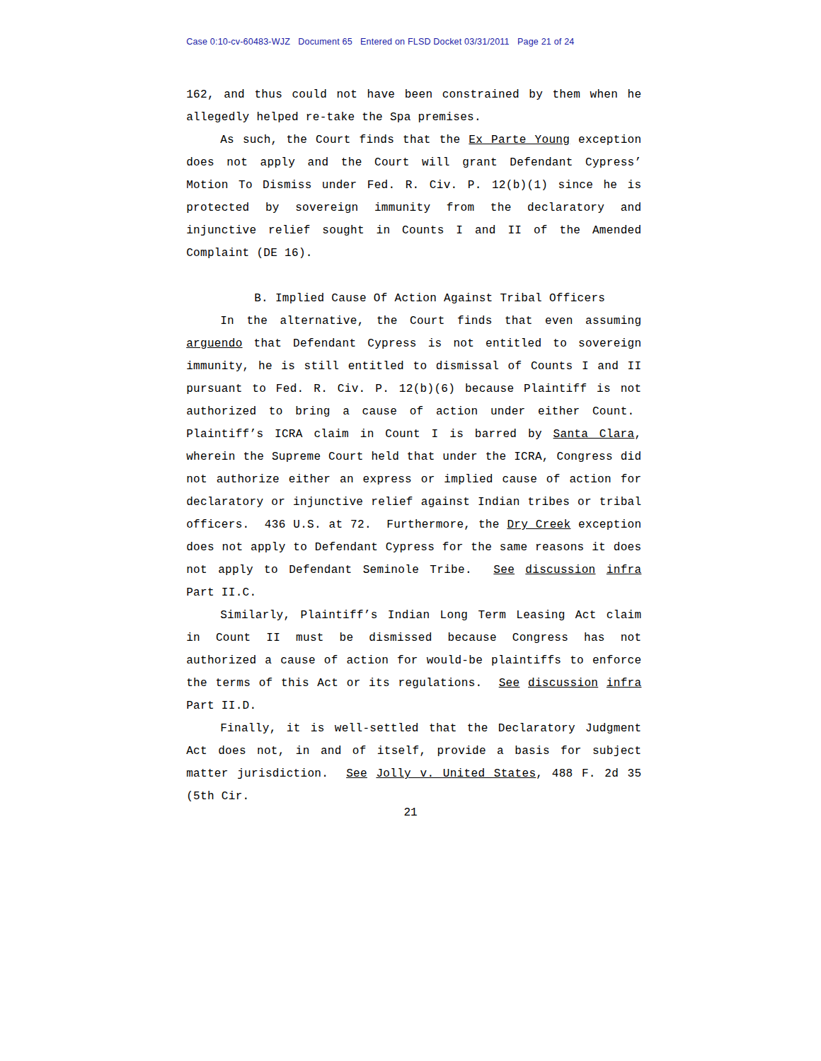Case 0:10-cv-60483-WJZ Document 65 Entered on FLSD Docket 03/31/2011 Page 21 of 24
162, and thus could not have been constrained by them when he allegedly helped re-take the Spa premises.
As such, the Court finds that the Ex Parte Young exception does not apply and the Court will grant Defendant Cypress’ Motion To Dismiss under Fed. R. Civ. P. 12(b)(1) since he is protected by sovereign immunity from the declaratory and injunctive relief sought in Counts I and II of the Amended Complaint (DE 16).
B. Implied Cause Of Action Against Tribal Officers
In the alternative, the Court finds that even assuming arguendo that Defendant Cypress is not entitled to sovereign immunity, he is still entitled to dismissal of Counts I and II pursuant to Fed. R. Civ. P. 12(b)(6) because Plaintiff is not authorized to bring a cause of action under either Count. Plaintiff’s ICRA claim in Count I is barred by Santa Clara, wherein the Supreme Court held that under the ICRA, Congress did not authorize either an express or implied cause of action for declaratory or injunctive relief against Indian tribes or tribal officers. 436 U.S. at 72. Furthermore, the Dry Creek exception does not apply to Defendant Cypress for the same reasons it does not apply to Defendant Seminole Tribe. See discussion infra Part II.C.
Similarly, Plaintiff’s Indian Long Term Leasing Act claim in Count II must be dismissed because Congress has not authorized a cause of action for would-be plaintiffs to enforce the terms of this Act or its regulations. See discussion infra Part II.D.
Finally, it is well-settled that the Declaratory Judgment Act does not, in and of itself, provide a basis for subject matter jurisdiction. See Jolly v. United States, 488 F. 2d 35 (5th Cir.
21